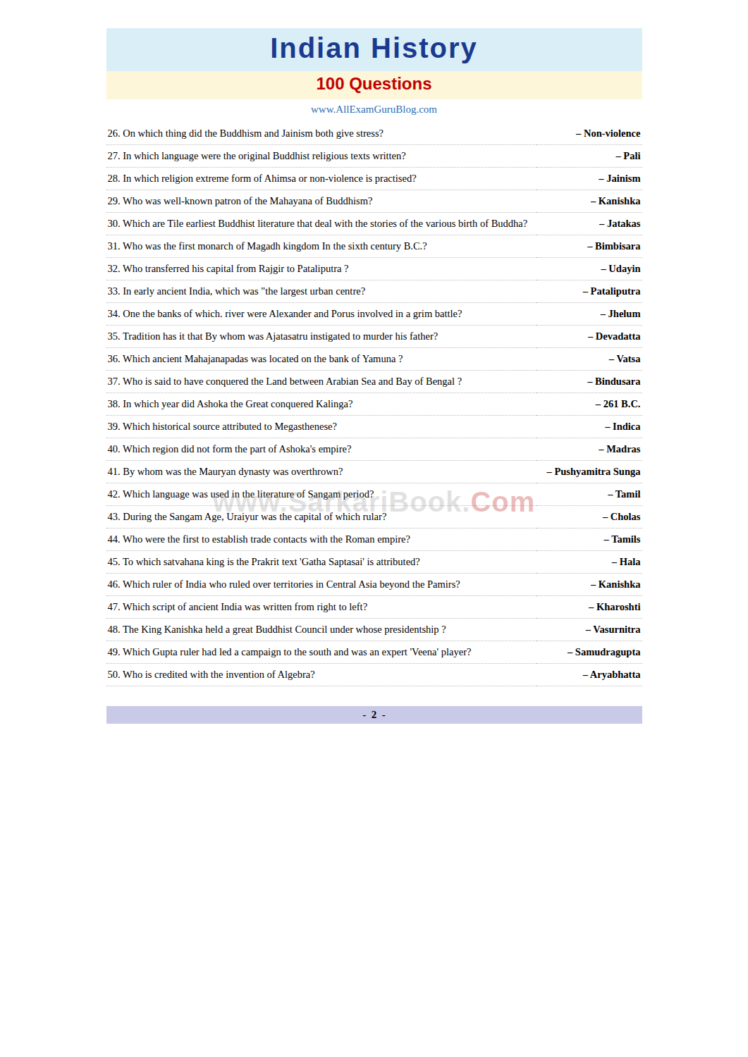Indian History
100 Questions
www.AllExamGuruBlog.com
www.SarkariBook.Com
| 26. On which thing did the Buddhism and Jainism both give stress? | – Non-violence |
| 27. In which language were the original Buddhist religious texts written? | – Pali |
| 28. In which religion extreme form of Ahimsa or non-violence is practised? | – Jainism |
| 29. Who was well-known patron of the Mahayana of Buddhism? | – Kanishka |
| 30. Which are Tile earliest Buddhist literature that deal with the stories of the various birth of Buddha? | – Jatakas |
| 31. Who was the first monarch of Magadh kingdom In the sixth century B.C.? | – Bimbisara |
| 32. Who transferred his capital from Rajgir to Pataliputra ? | – Udayin |
| 33. In early ancient India, which was "the largest urban centre? | – Pataliputra |
| 34. One the banks of which. river were Alexander and Porus involved in a grim battle? | – Jhelum |
| 35. Tradition has it that By whom was Ajatasatru instigated to murder his father? | – Devadatta |
| 36. Which ancient Mahajanapadas was located on the bank of Yamuna ? | – Vatsa |
| 37. Who is said to have conquered the Land between Arabian Sea and Bay of Bengal ? | – Bindusara |
| 38. In which year did Ashoka the Great conquered Kalinga? | – 261 B.C. |
| 39. Which historical source attributed to Megasthenese? | – Indica |
| 40. Which region did not form the part of Ashoka's empire? | – Madras |
| 41. By whom was the Mauryan dynasty was overthrown? | – Pushyamitra Sunga |
| 42. Which language was used in the literature of Sangam period? | – Tamil |
| 43. During the Sangam Age, Uraiyur was the capital of which rular? | – Cholas |
| 44. Who were the first to establish trade contacts with the Roman empire? | – Tamils |
| 45. To which satvahana king is the Prakrit text 'Gatha Saptasai' is attributed? | – Hala |
| 46. Which ruler of India who ruled over territories in Central Asia beyond the Pamirs? | – Kanishka |
| 47. Which script of ancient India was written from right to left? | – Kharoshti |
| 48. The King Kanishka held a great Buddhist Council under whose presidentship ? | – Vasurnitra |
| 49. Which Gupta ruler had led a campaign to the south and was an expert 'Veena' player? | – Samudragupta |
| 50. Who is credited with the invention of Algebra? | – Aryabhatta |
- 2 -